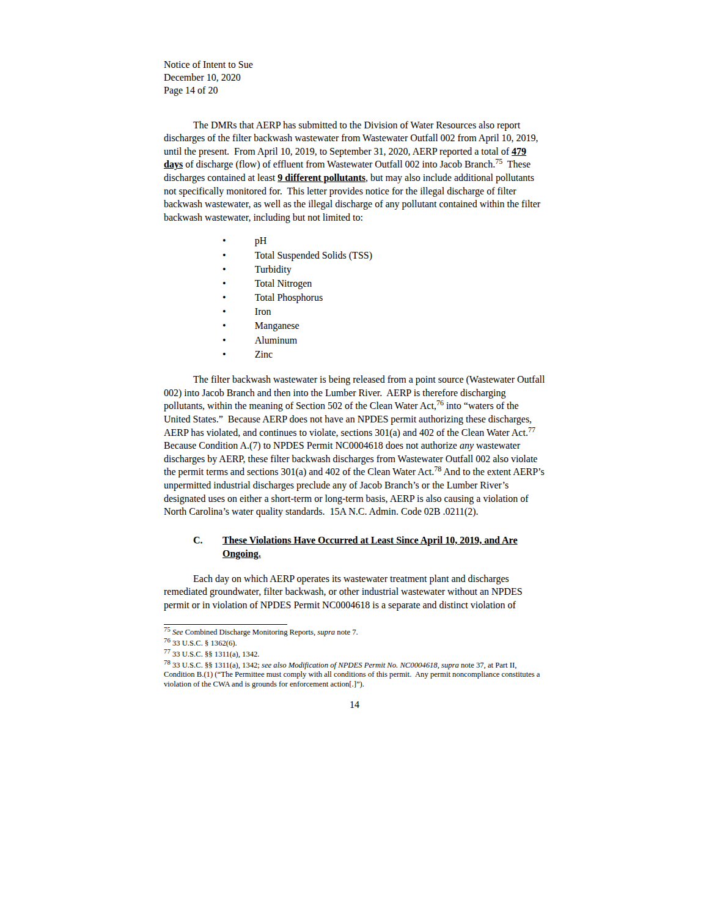Notice of Intent to Sue
December 10, 2020
Page 14 of 20
The DMRs that AERP has submitted to the Division of Water Resources also report discharges of the filter backwash wastewater from Wastewater Outfall 002 from April 10, 2019, until the present. From April 10, 2019, to September 31, 2020, AERP reported a total of 479 days of discharge (flow) of effluent from Wastewater Outfall 002 into Jacob Branch.75 These discharges contained at least 9 different pollutants, but may also include additional pollutants not specifically monitored for. This letter provides notice for the illegal discharge of filter backwash wastewater, as well as the illegal discharge of any pollutant contained within the filter backwash wastewater, including but not limited to:
pH
Total Suspended Solids (TSS)
Turbidity
Total Nitrogen
Total Phosphorus
Iron
Manganese
Aluminum
Zinc
The filter backwash wastewater is being released from a point source (Wastewater Outfall 002) into Jacob Branch and then into the Lumber River. AERP is therefore discharging pollutants, within the meaning of Section 502 of the Clean Water Act,76 into “waters of the United States.” Because AERP does not have an NPDES permit authorizing these discharges, AERP has violated, and continues to violate, sections 301(a) and 402 of the Clean Water Act.77 Because Condition A.(7) to NPDES Permit NC0004618 does not authorize any wastewater discharges by AERP, these filter backwash discharges from Wastewater Outfall 002 also violate the permit terms and sections 301(a) and 402 of the Clean Water Act.78 And to the extent AERP’s unpermitted industrial discharges preclude any of Jacob Branch’s or the Lumber River’s designated uses on either a short-term or long-term basis, AERP is also causing a violation of North Carolina’s water quality standards. 15A N.C. Admin. Code 02B .0211(2).
C. These Violations Have Occurred at Least Since April 10, 2019, and Are Ongoing.
Each day on which AERP operates its wastewater treatment plant and discharges remediated groundwater, filter backwash, or other industrial wastewater without an NPDES permit or in violation of NPDES Permit NC0004618 is a separate and distinct violation of
75 See Combined Discharge Monitoring Reports, supra note 7.
76 33 U.S.C. § 1362(6).
77 33 U.S.C. §§ 1311(a), 1342.
78 33 U.S.C. §§ 1311(a), 1342; see also Modification of NPDES Permit No. NC0004618, supra note 37, at Part II, Condition B.(1) (“The Permittee must comply with all conditions of this permit. Any permit noncompliance constitutes a violation of the CWA and is grounds for enforcement action[.]”).
14